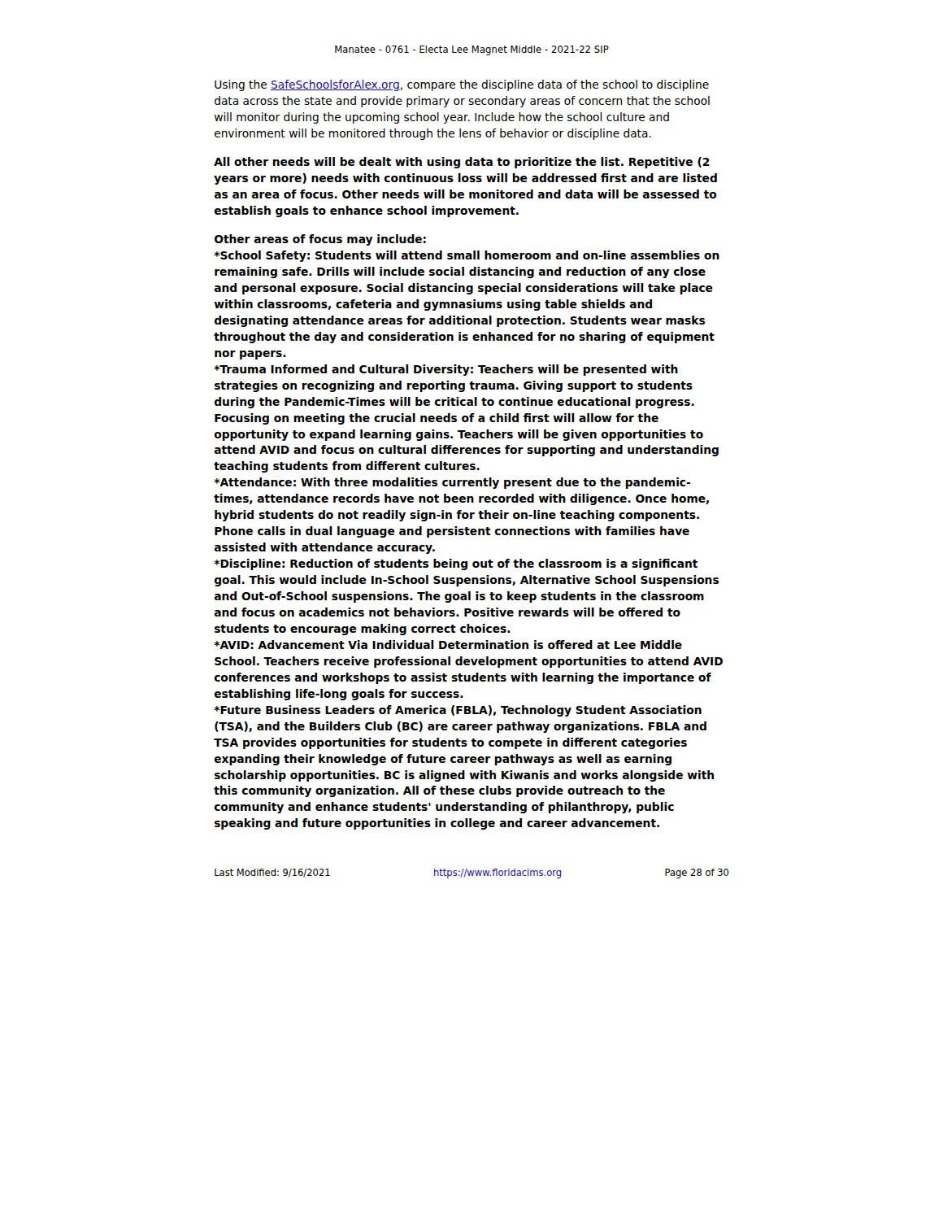Manatee - 0761 - Electa Lee Magnet Middle - 2021-22 SIP
Using the SafeSchoolsforAlex.org, compare the discipline data of the school to discipline data across the state and provide primary or secondary areas of concern that the school will monitor during the upcoming school year. Include how the school culture and environment will be monitored through the lens of behavior or discipline data.
All other needs will be dealt with using data to prioritize the list. Repetitive (2 years or more) needs with continuous loss will be addressed first and are listed as an area of focus. Other needs will be monitored and data will be assessed to establish goals to enhance school improvement.
Other areas of focus may include:
*School Safety: Students will attend small homeroom and on-line assemblies on remaining safe. Drills will include social distancing and reduction of any close and personal exposure. Social distancing special considerations will take place within classrooms, cafeteria and gymnasiums using table shields and designating attendance areas for additional protection. Students wear masks throughout the day and consideration is enhanced for no sharing of equipment nor papers.
*Trauma Informed and Cultural Diversity: Teachers will be presented with strategies on recognizing and reporting trauma. Giving support to students during the Pandemic-Times will be critical to continue educational progress. Focusing on meeting the crucial needs of a child first will allow for the opportunity to expand learning gains. Teachers will be given opportunities to attend AVID and focus on cultural differences for supporting and understanding teaching students from different cultures.
*Attendance: With three modalities currently present due to the pandemic-times, attendance records have not been recorded with diligence. Once home, hybrid students do not readily sign-in for their on-line teaching components. Phone calls in dual language and persistent connections with families have assisted with attendance accuracy.
*Discipline: Reduction of students being out of the classroom is a significant goal. This would include In-School Suspensions, Alternative School Suspensions and Out-of-School suspensions. The goal is to keep students in the classroom and focus on academics not behaviors. Positive rewards will be offered to students to encourage making correct choices.
*AVID: Advancement Via Individual Determination is offered at Lee Middle School. Teachers receive professional development opportunities to attend AVID conferences and workshops to assist students with learning the importance of establishing life-long goals for success.
*Future Business Leaders of America (FBLA), Technology Student Association (TSA), and the Builders Club (BC) are career pathway organizations. FBLA and TSA provides opportunities for students to compete in different categories expanding their knowledge of future career pathways as well as earning scholarship opportunities. BC is aligned with Kiwanis and works alongside with this community organization. All of these clubs provide outreach to the community and enhance students' understanding of philanthropy, public speaking and future opportunities in college and career advancement.
Last Modified: 9/16/2021
https://www.floridacims.org
Page 28 of 30